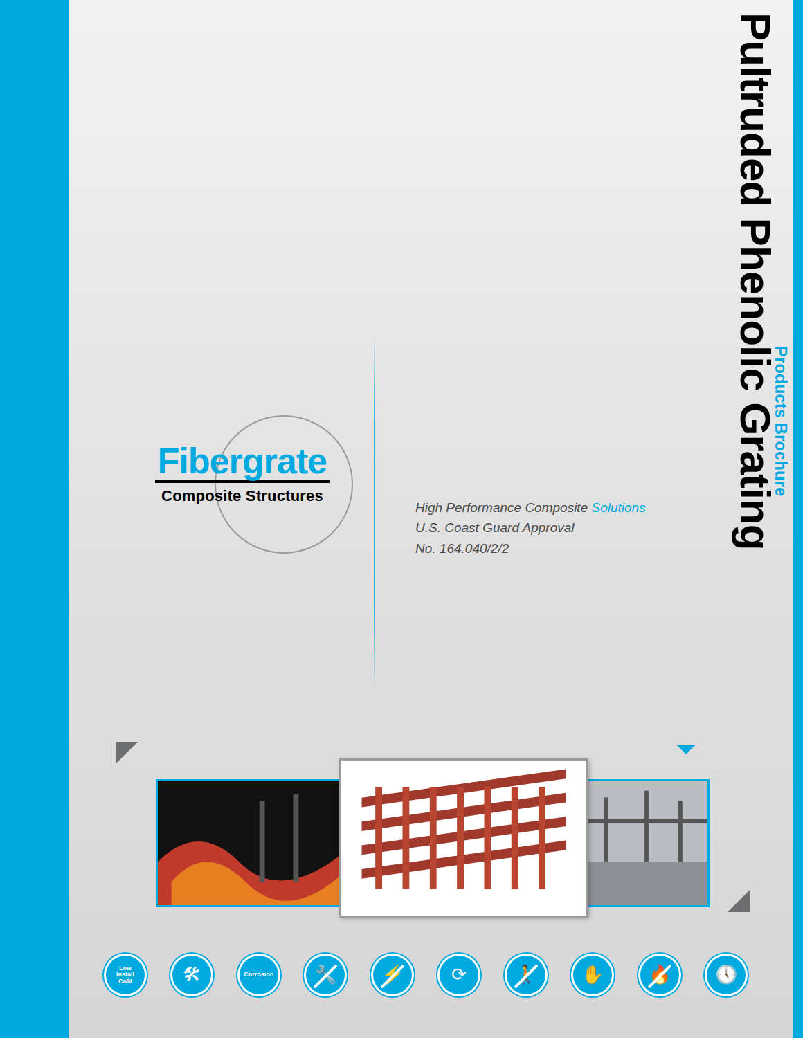Pultruded Phenolic Grating
Products Brochure
Fibergrate
Composite Structures
High Performance Composite Solutions
U.S. Coast Guard Approval
No. 164.040/2/2
Low
Install
Co$t
🛠
Corrosion
🔧
⚡
⟳
🚶
✋
🔥
🕔
Fibergrate Composite Structures — Pultruded Phenolic Grating Products Brochure. High Performance Composite Solutions. U.S. Coast Guard Approval No. 164.040/2/2.